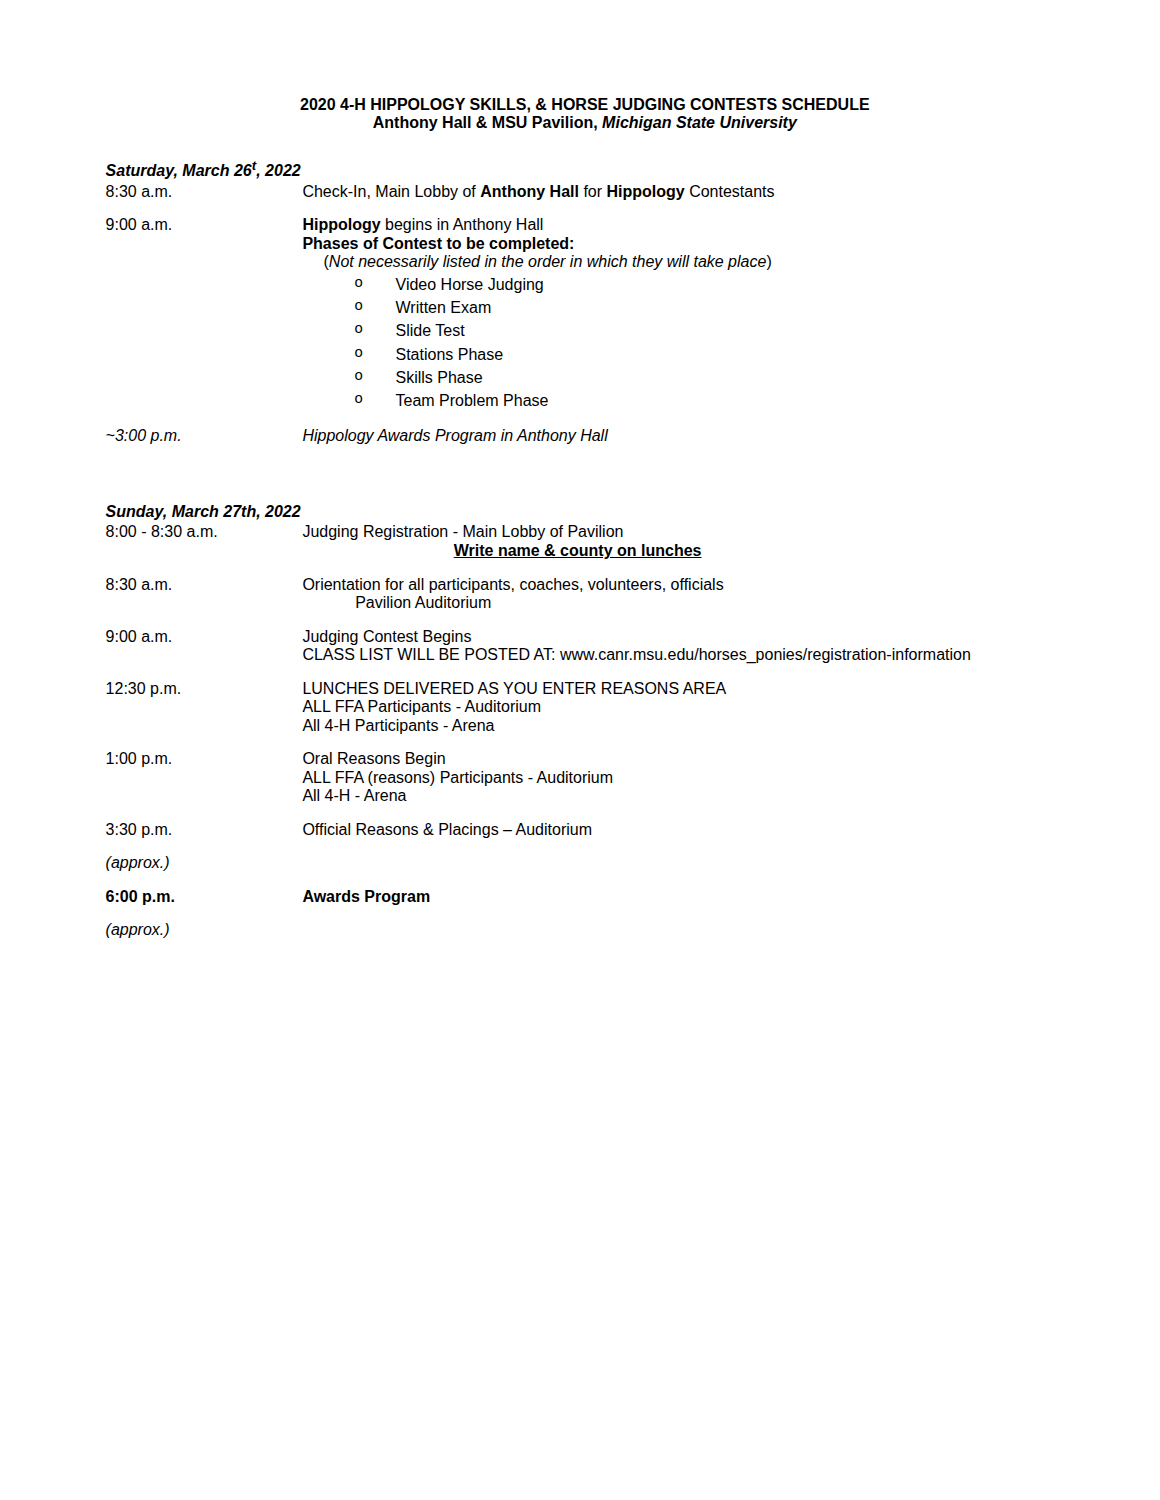2020 4-H HIPPOLOGY SKILLS, & HORSE JUDGING CONTESTS SCHEDULE
Anthony Hall & MSU Pavilion, Michigan State University
Saturday, March 26t, 2022
| 8:30 a.m. | Check-In, Main Lobby of Anthony Hall for Hippology Contestants |
| 9:00 a.m. | Hippology begins in Anthony Hall Phases of Contest to be completed: ( Not necessarily listed in the order in which they will take place ) Video Horse Judging Written Exam Slide Test Stations Phase Skills Phase Team Problem Phase |
| ~3:00 p.m. | Hippology Awards Program in Anthony Hall |
Sunday, March 27th, 2022
| 8:00 - 8:30 a.m. | Judging Registration - Main Lobby of Pavilion Write name & county on lunches |
| 8:30 a.m. | Orientation for all participants, coaches, volunteers, officials Pavilion Auditorium |
| 9:00 a.m. | Judging Contest Begins CLASS LIST WILL BE POSTED AT: www.canr.msu.edu/horses_ponies/registration-information |
| 12:30 p.m. | LUNCHES DELIVERED AS YOU ENTER REASONS AREA ALL FFA Participants - Auditorium All 4-H Participants - Arena |
| 1:00 p.m. | Oral Reasons Begin ALL FFA (reasons) Participants - Auditorium All 4-H - Arena |
| 3:30 p.m. | Official Reasons & Placings – Auditorium |
| (approx.) | |
| 6:00 p.m. | Awards Program |
| (approx.) | |